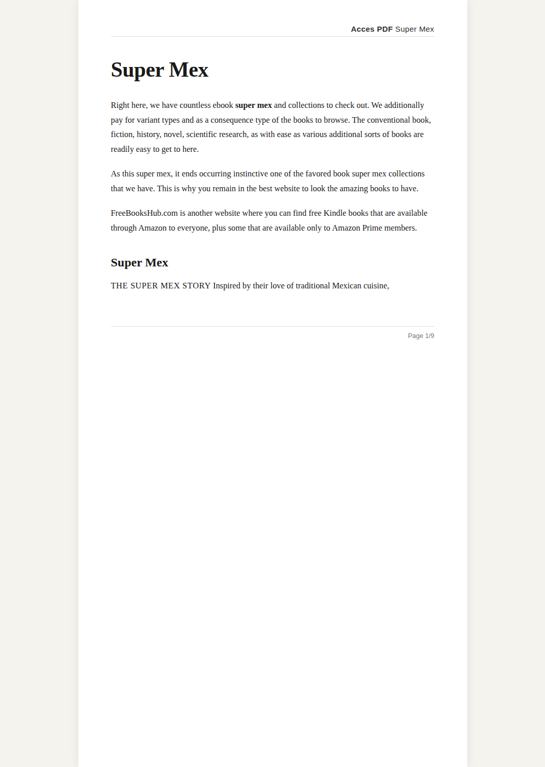Acces PDF Super Mex
Super Mex
Right here, we have countless ebook super mex and collections to check out. We additionally pay for variant types and as a consequence type of the books to browse. The conventional book, fiction, history, novel, scientific research, as with ease as various additional sorts of books are readily easy to get to here.
As this super mex, it ends occurring instinctive one of the favored book super mex collections that we have. This is why you remain in the best website to look the amazing books to have.
FreeBooksHub.com is another website where you can find free Kindle books that are available through Amazon to everyone, plus some that are available only to Amazon Prime members.
Super Mex
THE SUPER MEX STORY Inspired by their love of traditional Mexican cuisine,
Page 1/9